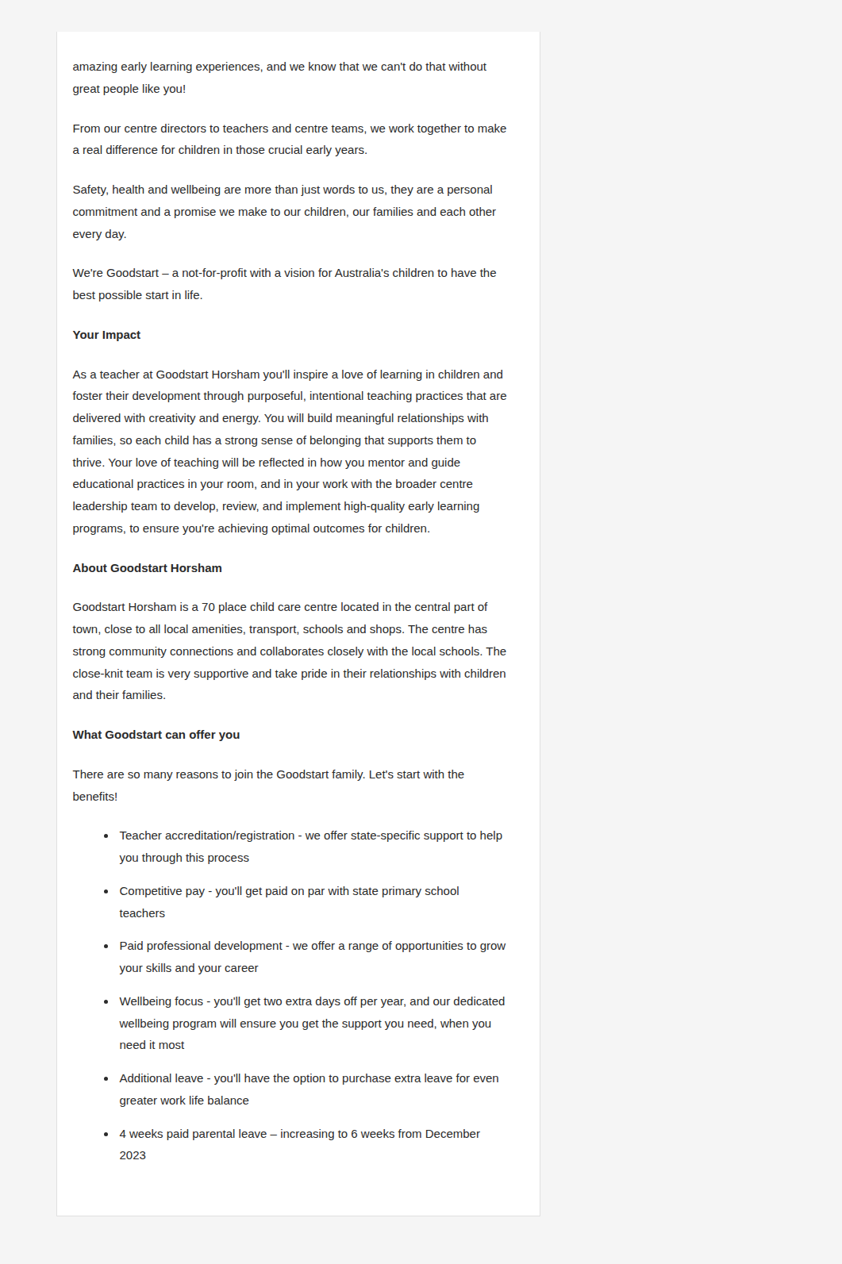amazing early learning experiences, and we know that we can't do that without great people like you!
From our centre directors to teachers and centre teams, we work together to make a real difference for children in those crucial early years.
Safety, health and wellbeing are more than just words to us, they are a personal commitment and a promise we make to our children, our families and each other every day.
We're Goodstart – a not-for-profit with a vision for Australia's children to have the best possible start in life.
Your Impact
As a teacher at Goodstart Horsham you'll inspire a love of learning in children and foster their development through purposeful, intentional teaching practices that are delivered with creativity and energy. You will build meaningful relationships with families, so each child has a strong sense of belonging that supports them to thrive. Your love of teaching will be reflected in how you mentor and guide educational practices in your room, and in your work with the broader centre leadership team to develop, review, and implement high-quality early learning programs, to ensure you're achieving optimal outcomes for children.
About Goodstart Horsham
Goodstart Horsham is a 70 place child care centre located in the central part of town, close to all local amenities, transport, schools and shops. The centre has strong community connections and collaborates closely with the local schools. The close-knit team is very supportive and take pride in their relationships with children and their families.
What Goodstart can offer you
There are so many reasons to join the Goodstart family. Let's start with the benefits!
Teacher accreditation/registration - we offer state-specific support to help you through this process
Competitive pay - you'll get paid on par with state primary school teachers
Paid professional development - we offer a range of opportunities to grow your skills and your career
Wellbeing focus - you'll get two extra days off per year, and our dedicated wellbeing program will ensure you get the support you need, when you need it most
Additional leave - you'll have the option to purchase extra leave for even greater work life balance
4 weeks paid parental leave – increasing to 6 weeks from December 2023